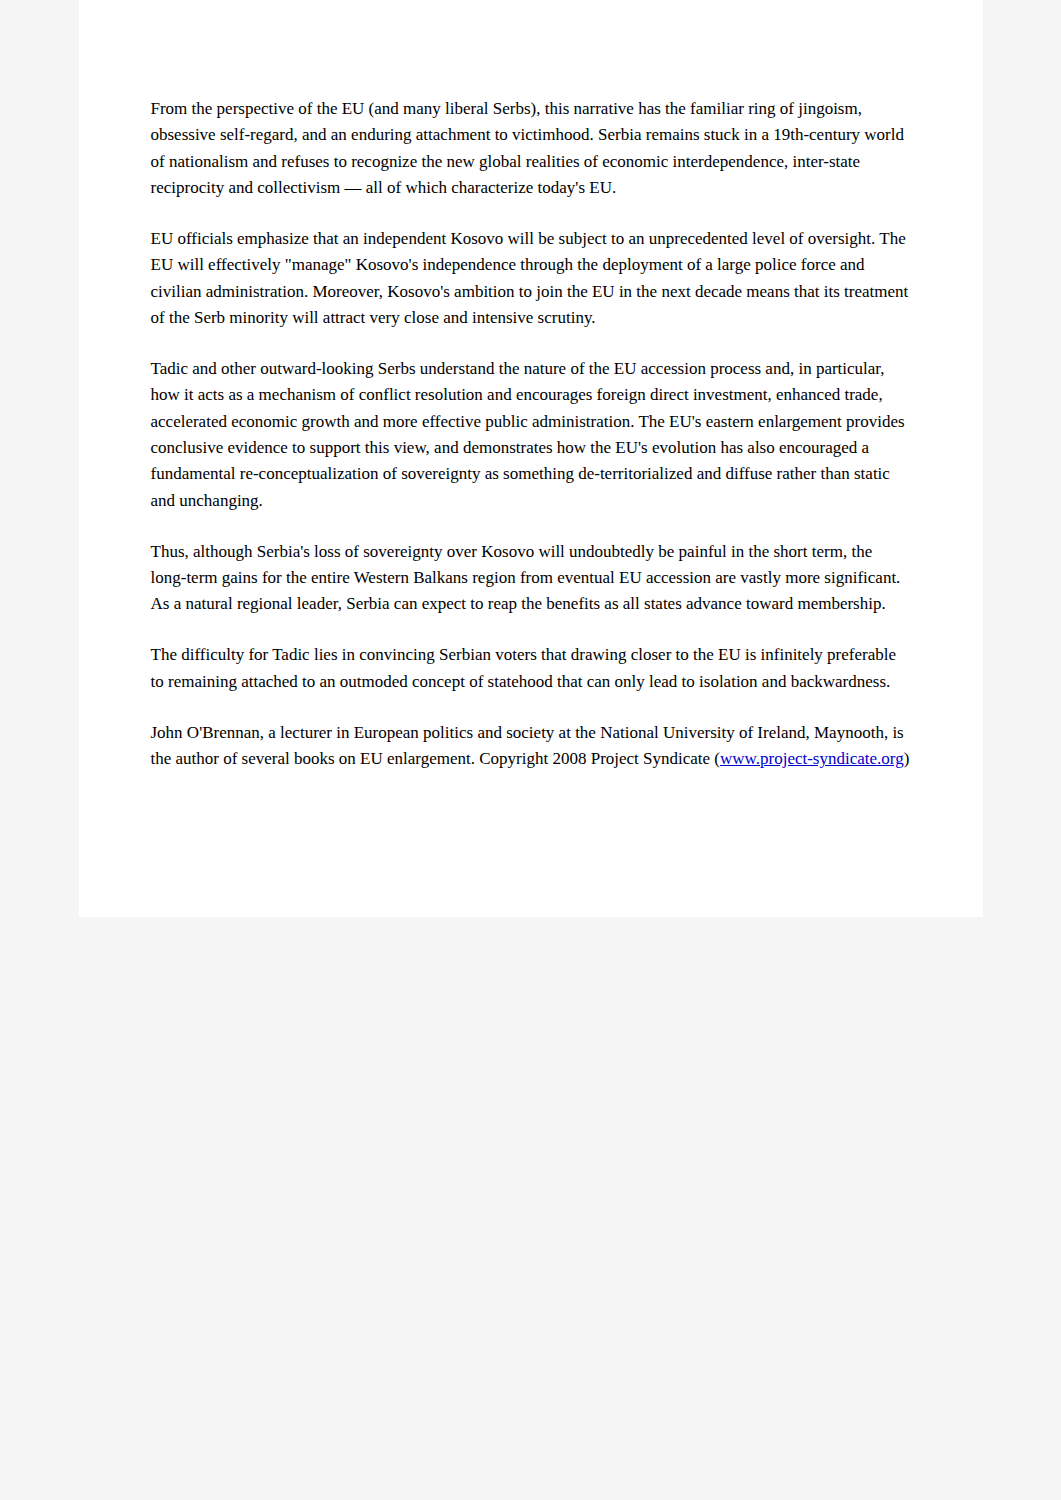From the perspective of the EU (and many liberal Serbs), this narrative has the familiar ring of jingoism, obsessive self-regard, and an enduring attachment to victimhood. Serbia remains stuck in a 19th-century world of nationalism and refuses to recognize the new global realities of economic interdependence, inter-state reciprocity and collectivism — all of which characterize today's EU.
EU officials emphasize that an independent Kosovo will be subject to an unprecedented level of oversight. The EU will effectively "manage" Kosovo's independence through the deployment of a large police force and civilian administration. Moreover, Kosovo's ambition to join the EU in the next decade means that its treatment of the Serb minority will attract very close and intensive scrutiny.
Tadic and other outward-looking Serbs understand the nature of the EU accession process and, in particular, how it acts as a mechanism of conflict resolution and encourages foreign direct investment, enhanced trade, accelerated economic growth and more effective public administration. The EU's eastern enlargement provides conclusive evidence to support this view, and demonstrates how the EU's evolution has also encouraged a fundamental re-conceptualization of sovereignty as something de-territorialized and diffuse rather than static and unchanging.
Thus, although Serbia's loss of sovereignty over Kosovo will undoubtedly be painful in the short term, the long-term gains for the entire Western Balkans region from eventual EU accession are vastly more significant. As a natural regional leader, Serbia can expect to reap the benefits as all states advance toward membership.
The difficulty for Tadic lies in convincing Serbian voters that drawing closer to the EU is infinitely preferable to remaining attached to an outmoded concept of statehood that can only lead to isolation and backwardness.
John O'Brennan, a lecturer in European politics and society at the National University of Ireland, Maynooth, is the author of several books on EU enlargement. Copyright 2008 Project Syndicate (www.project-syndicate.org)